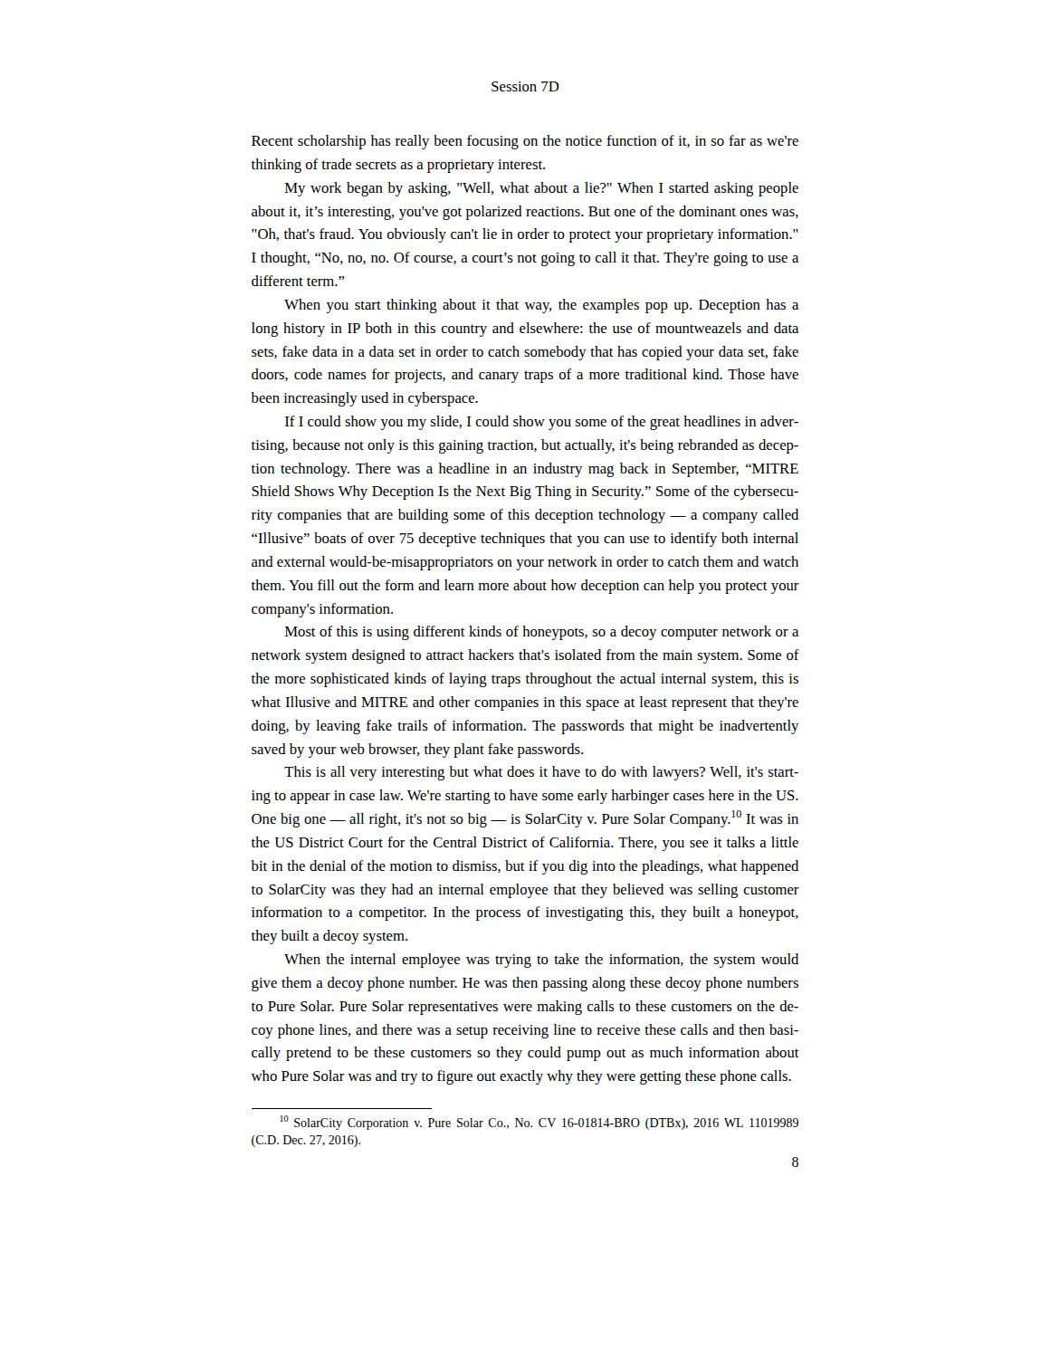Session 7D
Recent scholarship has really been focusing on the notice function of it, in so far as we're thinking of trade secrets as a proprietary interest.
My work began by asking, "Well, what about a lie?" When I started asking people about it, it’s interesting, you've got polarized reactions. But one of the dominant ones was, "Oh, that's fraud. You obviously can't lie in order to protect your proprietary information." I thought, “No, no, no. Of course, a court’s not going to call it that. They're going to use a different term.”
When you start thinking about it that way, the examples pop up. Deception has a long history in IP both in this country and elsewhere: the use of mountweazels and data sets, fake data in a data set in order to catch somebody that has copied your data set, fake doors, code names for projects, and canary traps of a more traditional kind. Those have been increasingly used in cyberspace.
If I could show you my slide, I could show you some of the great headlines in advertising, because not only is this gaining traction, but actually, it's being rebranded as deception technology. There was a headline in an industry mag back in September, “MITRE Shield Shows Why Deception Is the Next Big Thing in Security.” Some of the cybersecurity companies that are building some of this deception technology — a company called “Illusive” boats of over 75 deceptive techniques that you can use to identify both internal and external would-be-misappropriators on your network in order to catch them and watch them. You fill out the form and learn more about how deception can help you protect your company's information.
Most of this is using different kinds of honeypots, so a decoy computer network or a network system designed to attract hackers that's isolated from the main system. Some of the more sophisticated kinds of laying traps throughout the actual internal system, this is what Illusive and MITRE and other companies in this space at least represent that they're doing, by leaving fake trails of information. The passwords that might be inadvertently saved by your web browser, they plant fake passwords.
This is all very interesting but what does it have to do with lawyers? Well, it's starting to appear in case law. We're starting to have some early harbinger cases here in the US. One big one — all right, it's not so big — is SolarCity v. Pure Solar Company.10 It was in the US District Court for the Central District of California. There, you see it talks a little bit in the denial of the motion to dismiss, but if you dig into the pleadings, what happened to SolarCity was they had an internal employee that they believed was selling customer information to a competitor. In the process of investigating this, they built a honeypot, they built a decoy system.
When the internal employee was trying to take the information, the system would give them a decoy phone number. He was then passing along these decoy phone numbers to Pure Solar. Pure Solar representatives were making calls to these customers on the decoy phone lines, and there was a setup receiving line to receive these calls and then basically pretend to be these customers so they could pump out as much information about who Pure Solar was and try to figure out exactly why they were getting these phone calls.
10 SolarCity Corporation v. Pure Solar Co., No. CV 16-01814-BRO (DTBx), 2016 WL 11019989 (C.D. Dec. 27, 2016).
8